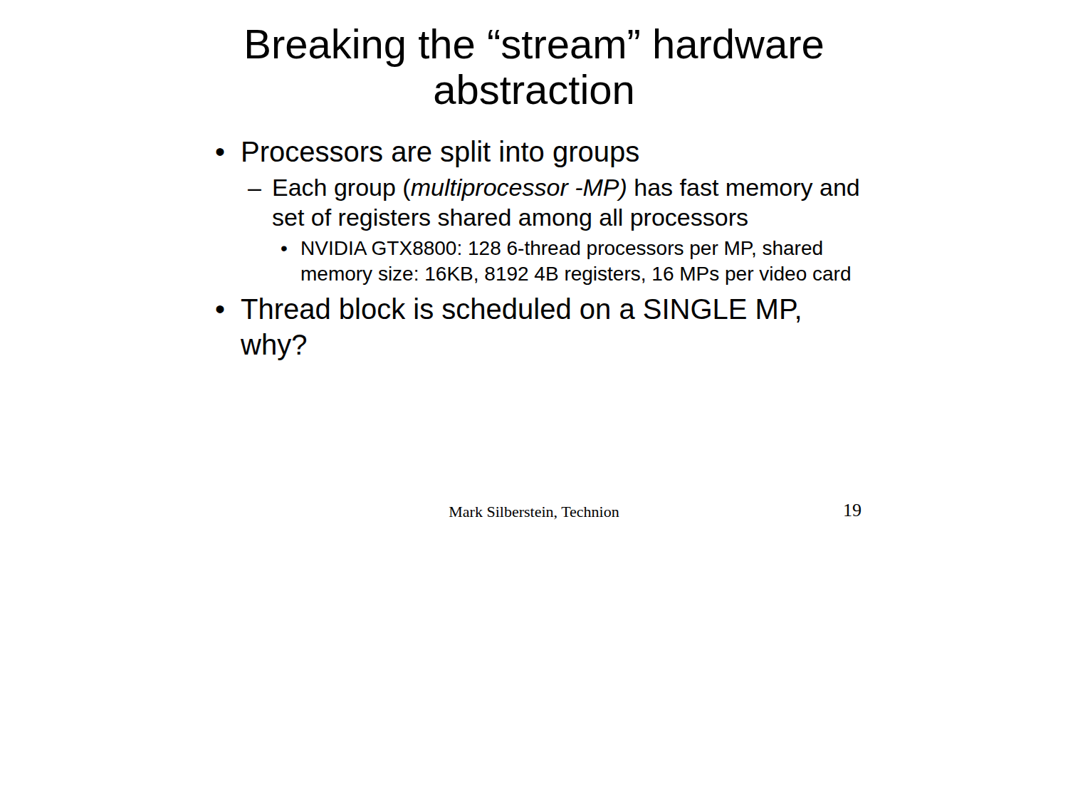Breaking the “stream” hardware abstraction
Processors are split into groups
Each group (multiprocessor -MP) has fast memory and set of registers shared among all processors
NVIDIA GTX8800: 128 6-thread processors per MP, shared memory size: 16KB, 8192 4B registers, 16 MPs per video card
Thread block is scheduled on a SINGLE MP, why?
Mark Silberstein, Technion
19